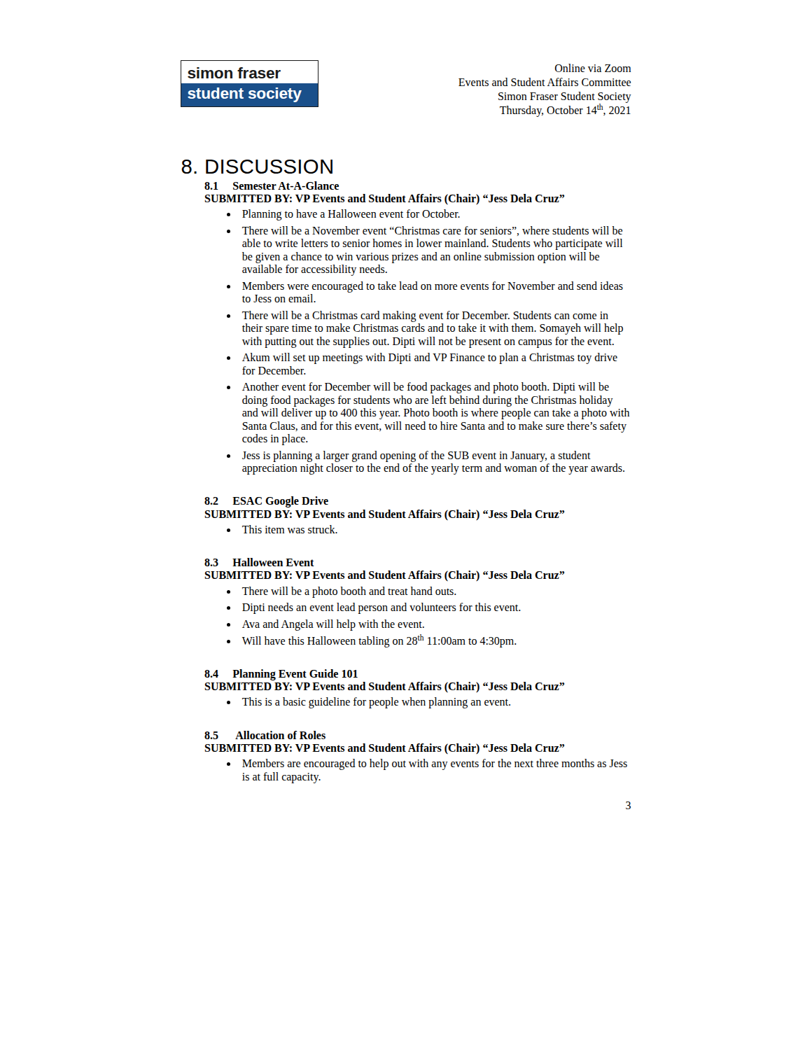simon fraser
student society
Online via Zoom
Events and Student Affairs Committee
Simon Fraser Student Society
Thursday, October 14th, 2021
8. DISCUSSION
8.1 Semester At-A-Glance
SUBMITTED BY: VP Events and Student Affairs (Chair) “Jess Dela Cruz”
Planning to have a Halloween event for October.
There will be a November event “Christmas care for seniors”, where students will be able to write letters to senior homes in lower mainland. Students who participate will be given a chance to win various prizes and an online submission option will be available for accessibility needs.
Members were encouraged to take lead on more events for November and send ideas to Jess on email.
There will be a Christmas card making event for December. Students can come in their spare time to make Christmas cards and to take it with them. Somayeh will help with putting out the supplies out. Dipti will not be present on campus for the event.
Akum will set up meetings with Dipti and VP Finance to plan a Christmas toy drive for December.
Another event for December will be food packages and photo booth. Dipti will be doing food packages for students who are left behind during the Christmas holiday and will deliver up to 400 this year. Photo booth is where people can take a photo with Santa Claus, and for this event, will need to hire Santa and to make sure there’s safety codes in place.
Jess is planning a larger grand opening of the SUB event in January, a student appreciation night closer to the end of the yearly term and woman of the year awards.
8.2 ESAC Google Drive
SUBMITTED BY: VP Events and Student Affairs (Chair) “Jess Dela Cruz”
This item was struck.
8.3 Halloween Event
SUBMITTED BY: VP Events and Student Affairs (Chair) “Jess Dela Cruz”
There will be a photo booth and treat hand outs.
Dipti needs an event lead person and volunteers for this event.
Ava and Angela will help with the event.
Will have this Halloween tabling on 28th 11:00am to 4:30pm.
8.4 Planning Event Guide 101
SUBMITTED BY: VP Events and Student Affairs (Chair) “Jess Dela Cruz”
This is a basic guideline for people when planning an event.
8.5 Allocation of Roles
SUBMITTED BY: VP Events and Student Affairs (Chair) “Jess Dela Cruz”
Members are encouraged to help out with any events for the next three months as Jess is at full capacity.
3